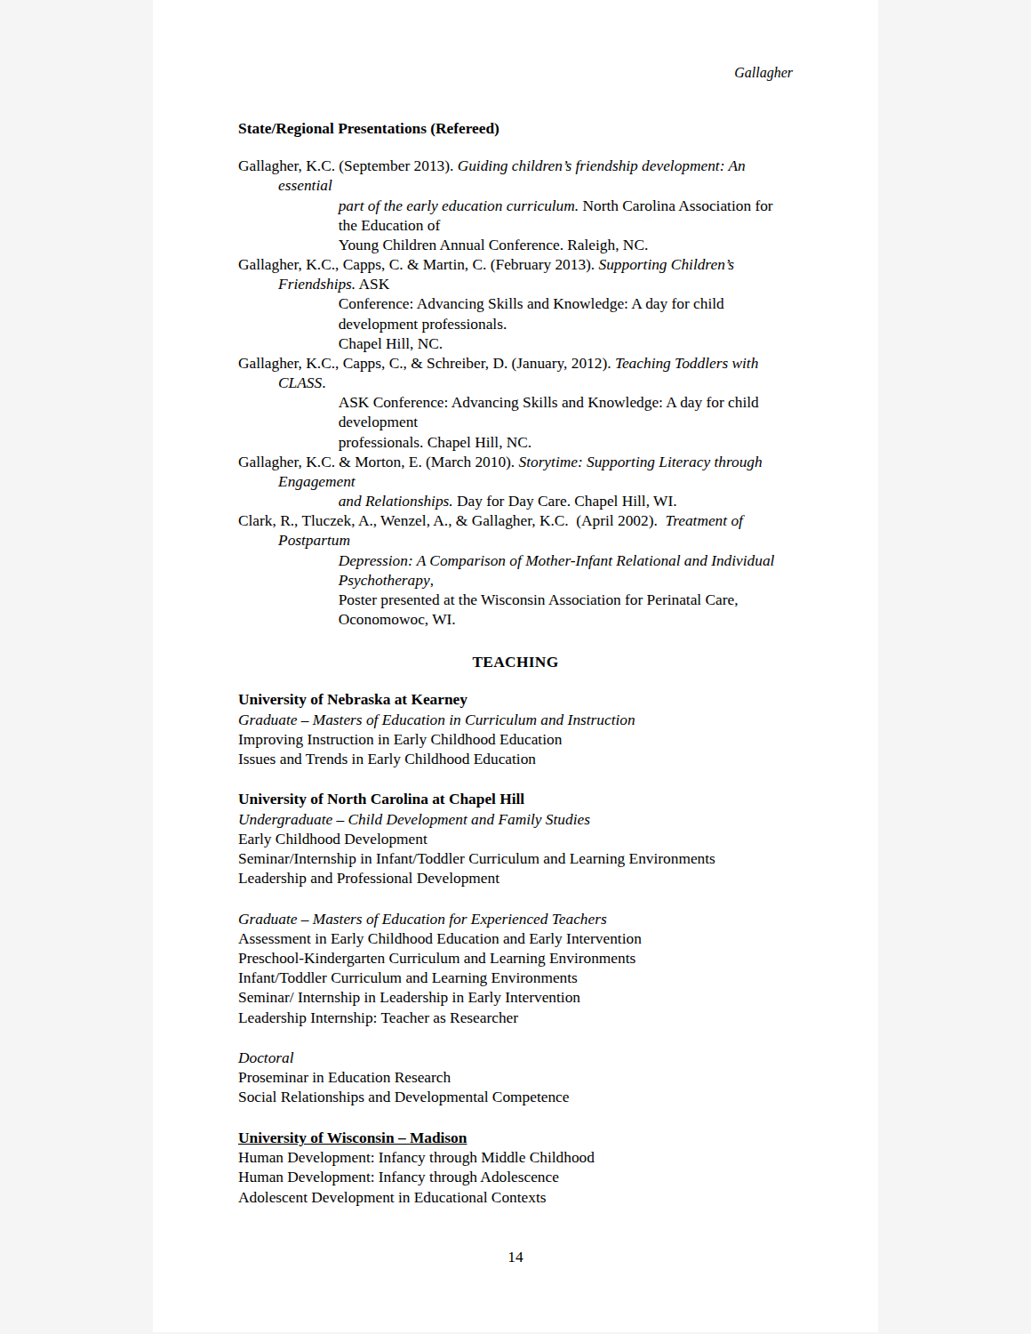Gallagher
State/Regional Presentations (Refereed)
Gallagher, K.C. (September 2013). Guiding children’s friendship development: An essential part of the early education curriculum. North Carolina Association for the Education of Young Children Annual Conference. Raleigh, NC.
Gallagher, K.C., Capps, C. & Martin, C. (February 2013). Supporting Children’s Friendships. ASK Conference: Advancing Skills and Knowledge: A day for child development professionals. Chapel Hill, NC.
Gallagher, K.C., Capps, C., & Schreiber, D. (January, 2012). Teaching Toddlers with CLASS. ASK Conference: Advancing Skills and Knowledge: A day for child development professionals. Chapel Hill, NC.
Gallagher, K.C. & Morton, E. (March 2010). Storytime: Supporting Literacy through Engagement and Relationships. Day for Day Care. Chapel Hill, WI.
Clark, R., Tluczek, A., Wenzel, A., & Gallagher, K.C. (April 2002). Treatment of Postpartum Depression: A Comparison of Mother-Infant Relational and Individual Psychotherapy, Poster presented at the Wisconsin Association for Perinatal Care, Oconomowoc, WI.
TEACHING
University of Nebraska at Kearney
Graduate – Masters of Education in Curriculum and Instruction
Improving Instruction in Early Childhood Education
Issues and Trends in Early Childhood Education
University of North Carolina at Chapel Hill
Undergraduate – Child Development and Family Studies
Early Childhood Development
Seminar/Internship in Infant/Toddler Curriculum and Learning Environments
Leadership and Professional Development
Graduate – Masters of Education for Experienced Teachers
Assessment in Early Childhood Education and Early Intervention
Preschool-Kindergarten Curriculum and Learning Environments
Infant/Toddler Curriculum and Learning Environments
Seminar/ Internship in Leadership in Early Intervention
Leadership Internship: Teacher as Researcher
Doctoral
Proseminar in Education Research
Social Relationships and Developmental Competence
University of Wisconsin – Madison
Human Development: Infancy through Middle Childhood
Human Development: Infancy through Adolescence
Adolescent Development in Educational Contexts
14